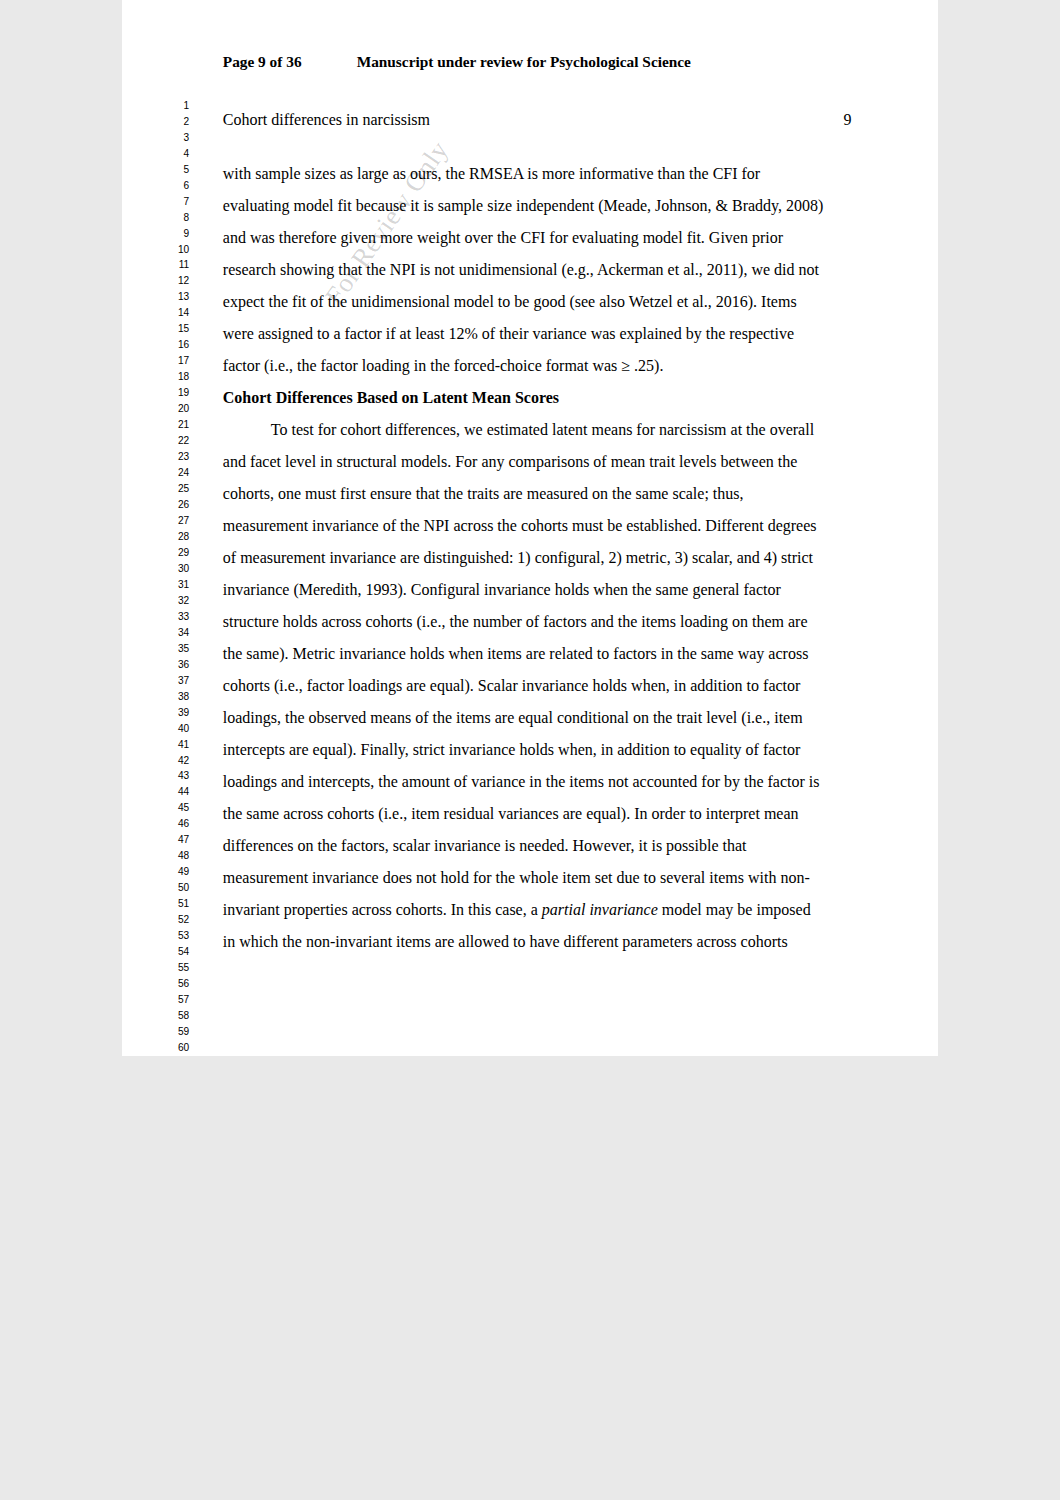12345678910 11121314151617181920 21222324252627282930 31323334353637383940 41424344454647484950 51525354555657585960
Page 9 of 36
Manuscript under review for Psychological Science
Cohort differences in narcissism
9
with sample sizes as large as ours, the RMSEA is more informative than the CFI for
evaluating model fit because it is sample size independent (Meade, Johnson, & Braddy, 2008)
and was therefore given more weight over the CFI for evaluating model fit. Given prior
research showing that the NPI is not unidimensional (e.g., Ackerman et al., 2011), we did not
expect the fit of the unidimensional model to be good (see also Wetzel et al., 2016). Items
were assigned to a factor if at least 12% of their variance was explained by the respective
factor (i.e., the factor loading in the forced-choice format was ≥ .25).
Cohort Differences Based on Latent Mean Scores
To test for cohort differences, we estimated latent means for narcissism at the overall
and facet level in structural models. For any comparisons of mean trait levels between the
cohorts, one must first ensure that the traits are measured on the same scale; thus,
measurement invariance of the NPI across the cohorts must be established. Different degrees
of measurement invariance are distinguished: 1) configural, 2) metric, 3) scalar, and 4) strict
invariance (Meredith, 1993). Configural invariance holds when the same general factor
structure holds across cohorts (i.e., the number of factors and the items loading on them are
the same). Metric invariance holds when items are related to factors in the same way across
cohorts (i.e., factor loadings are equal). Scalar invariance holds when, in addition to factor
loadings, the observed means of the items are equal conditional on the trait level (i.e., item
intercepts are equal). Finally, strict invariance holds when, in addition to equality of factor
loadings and intercepts, the amount of variance in the items not accounted for by the factor is
the same across cohorts (i.e., item residual variances are equal). In order to interpret mean
differences on the factors, scalar invariance is needed. However, it is possible that
measurement invariance does not hold for the whole item set due to several items with non-
invariant properties across cohorts. In this case, a partial invariance model may be imposed
in which the non-invariant items are allowed to have different parameters across cohorts
For Review Only